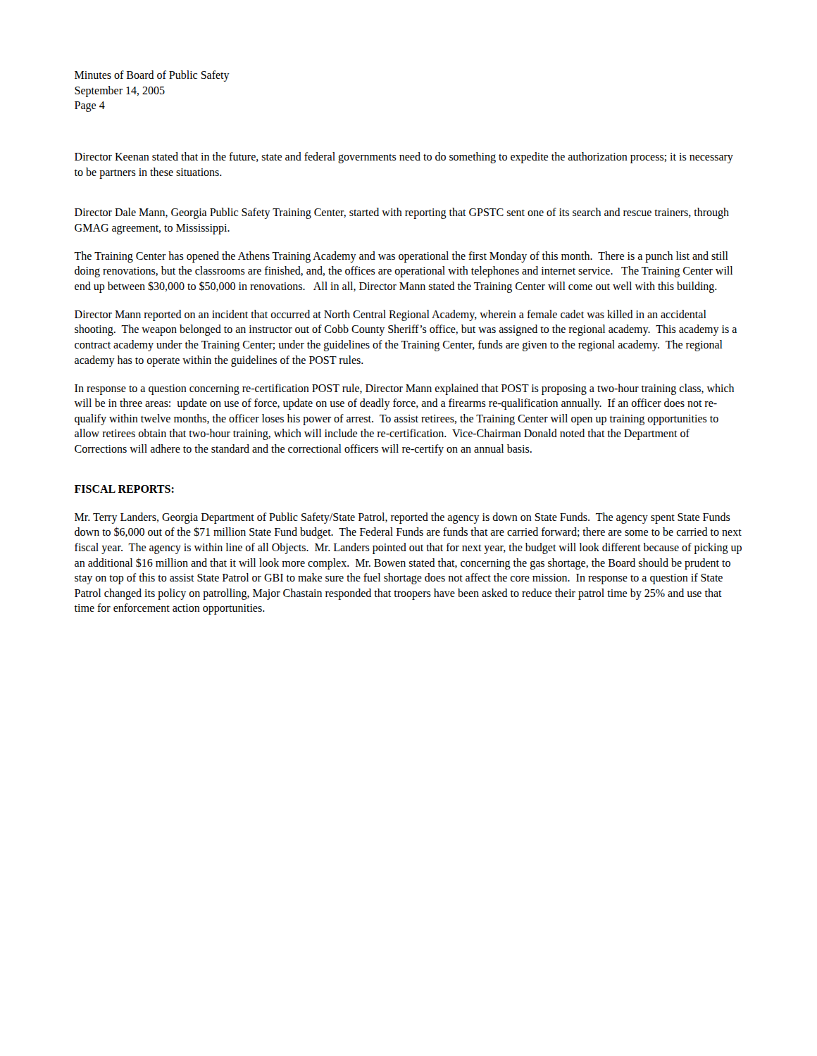Minutes of Board of Public Safety
September 14, 2005
Page 4
Director Keenan stated that in the future, state and federal governments need to do something to expedite the authorization process; it is necessary to be partners in these situations.
Director Dale Mann, Georgia Public Safety Training Center, started with reporting that GPSTC sent one of its search and rescue trainers, through GMAG agreement, to Mississippi.
The Training Center has opened the Athens Training Academy and was operational the first Monday of this month. There is a punch list and still doing renovations, but the classrooms are finished, and, the offices are operational with telephones and internet service. The Training Center will end up between $30,000 to $50,000 in renovations. All in all, Director Mann stated the Training Center will come out well with this building.
Director Mann reported on an incident that occurred at North Central Regional Academy, wherein a female cadet was killed in an accidental shooting. The weapon belonged to an instructor out of Cobb County Sheriff’s office, but was assigned to the regional academy. This academy is a contract academy under the Training Center; under the guidelines of the Training Center, funds are given to the regional academy. The regional academy has to operate within the guidelines of the POST rules.
In response to a question concerning re-certification POST rule, Director Mann explained that POST is proposing a two-hour training class, which will be in three areas: update on use of force, update on use of deadly force, and a firearms re-qualification annually. If an officer does not re-qualify within twelve months, the officer loses his power of arrest. To assist retirees, the Training Center will open up training opportunities to allow retirees obtain that two-hour training, which will include the re-certification. Vice-Chairman Donald noted that the Department of Corrections will adhere to the standard and the correctional officers will re-certify on an annual basis.
FISCAL REPORTS:
Mr. Terry Landers, Georgia Department of Public Safety/State Patrol, reported the agency is down on State Funds. The agency spent State Funds down to $6,000 out of the $71 million State Fund budget. The Federal Funds are funds that are carried forward; there are some to be carried to next fiscal year. The agency is within line of all Objects. Mr. Landers pointed out that for next year, the budget will look different because of picking up an additional $16 million and that it will look more complex. Mr. Bowen stated that, concerning the gas shortage, the Board should be prudent to stay on top of this to assist State Patrol or GBI to make sure the fuel shortage does not affect the core mission. In response to a question if State Patrol changed its policy on patrolling, Major Chastain responded that troopers have been asked to reduce their patrol time by 25% and use that time for enforcement action opportunities.